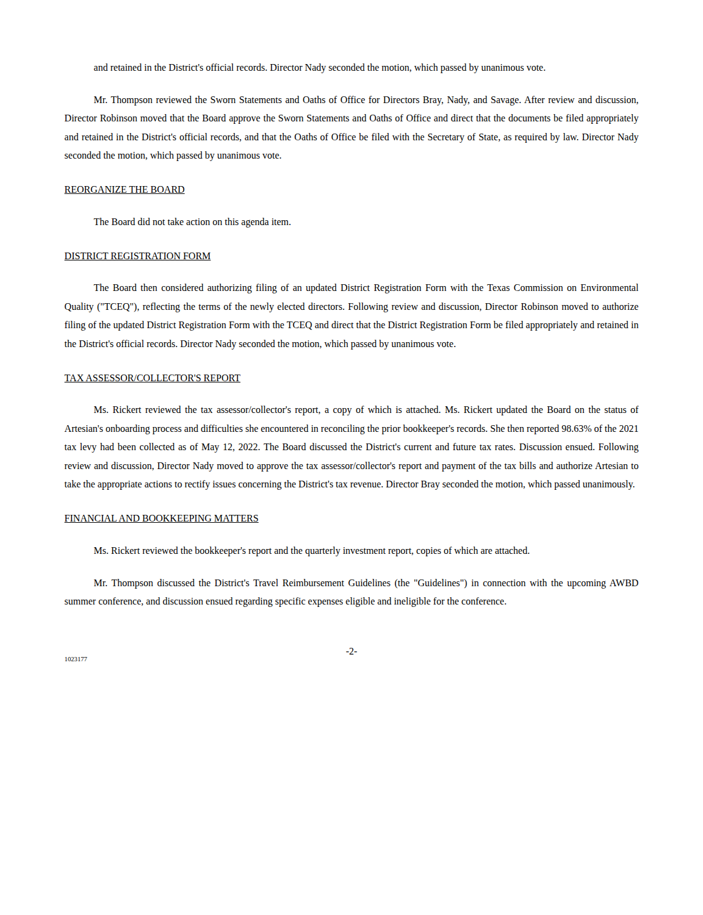and retained in the District's official records. Director Nady seconded the motion, which passed by unanimous vote.
Mr. Thompson reviewed the Sworn Statements and Oaths of Office for Directors Bray, Nady, and Savage. After review and discussion, Director Robinson moved that the Board approve the Sworn Statements and Oaths of Office and direct that the documents be filed appropriately and retained in the District's official records, and that the Oaths of Office be filed with the Secretary of State, as required by law. Director Nady seconded the motion, which passed by unanimous vote.
Reorganize the Board
The Board did not take action on this agenda item.
District Registration Form
The Board then considered authorizing filing of an updated District Registration Form with the Texas Commission on Environmental Quality ("TCEQ"), reflecting the terms of the newly elected directors. Following review and discussion, Director Robinson moved to authorize filing of the updated District Registration Form with the TCEQ and direct that the District Registration Form be filed appropriately and retained in the District's official records. Director Nady seconded the motion, which passed by unanimous vote.
Tax Assessor/Collector's Report
Ms. Rickert reviewed the tax assessor/collector's report, a copy of which is attached. Ms. Rickert updated the Board on the status of Artesian's onboarding process and difficulties she encountered in reconciling the prior bookkeeper's records. She then reported 98.63% of the 2021 tax levy had been collected as of May 12, 2022. The Board discussed the District's current and future tax rates. Discussion ensued. Following review and discussion, Director Nady moved to approve the tax assessor/collector's report and payment of the tax bills and authorize Artesian to take the appropriate actions to rectify issues concerning the District's tax revenue. Director Bray seconded the motion, which passed unanimously.
Financial and Bookkeeping Matters
Ms. Rickert reviewed the bookkeeper's report and the quarterly investment report, copies of which are attached.
Mr. Thompson discussed the District's Travel Reimbursement Guidelines (the "Guidelines") in connection with the upcoming AWBD summer conference, and discussion ensued regarding specific expenses eligible and ineligible for the conference.
-2-
1023177